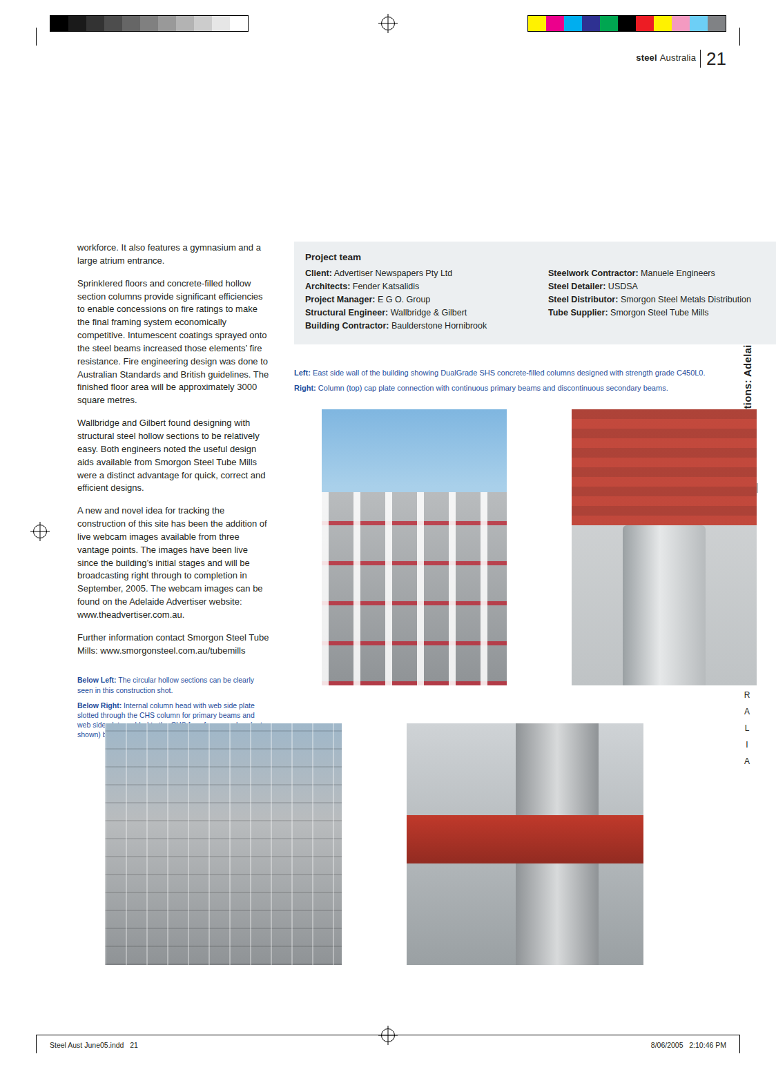steel Australia 21
Hollow Sections: Adelaide Advertiser
STEEL AUSTRALIA
workforce. It also features a gymnasium and a large atrium entrance.
Sprinklered floors and concrete-filled hollow section columns provide significant efficiencies to enable concessions on fire ratings to make the final framing system economically competitive. Intumescent coatings sprayed onto the steel beams increased those elements’ fire resistance. Fire engineering design was done to Australian Standards and British guidelines. The finished floor area will be approximately 3000 square metres.
Wallbridge and Gilbert found designing with structural steel hollow sections to be relatively easy. Both engineers noted the useful design aids available from Smorgon Steel Tube Mills were a distinct advantage for quick, correct and efficient designs.
A new and novel idea for tracking the construction of this site has been the addition of live webcam images available from three vantage points. The images have been live since the building’s initial stages and will be broadcasting right through to completion in September, 2005. The webcam images can be found on the Adelaide Advertiser website: www.theadvertiser.com.au.
Further information contact Smorgon Steel Tube Mills: www.smorgonsteel.com.au/tubemills
Below Left: The circular hollow sections can be clearly seen in this construction shot.
Below Right: Internal column head with web side plate slotted through the CHS column for primary beams and web side plate welded to the CHS face for secondary (not shown) beam.
Project team
Client: Advertiser Newspapers Pty Ltd
Architects: Fender Katsalidis
Project Manager: E G O. Group
Structural Engineer: Wallbridge & Gilbert
Building Contractor: Baulderstone Hornibrook
Steelwork Contractor: Manuele Engineers
Steel Detailer: USDSA
Steel Distributor: Smorgon Steel Metals Distribution
Tube Supplier: Smorgon Steel Tube Mills
Left: East side wall of the building showing DualGrade SHS concrete-filled columns designed with strength grade C450L0.
Right: Column (top) cap plate connection with continuous primary beams and discontinuous secondary beams.
Steel Aust June05.indd 21
8/06/2005 2:10:46 PM